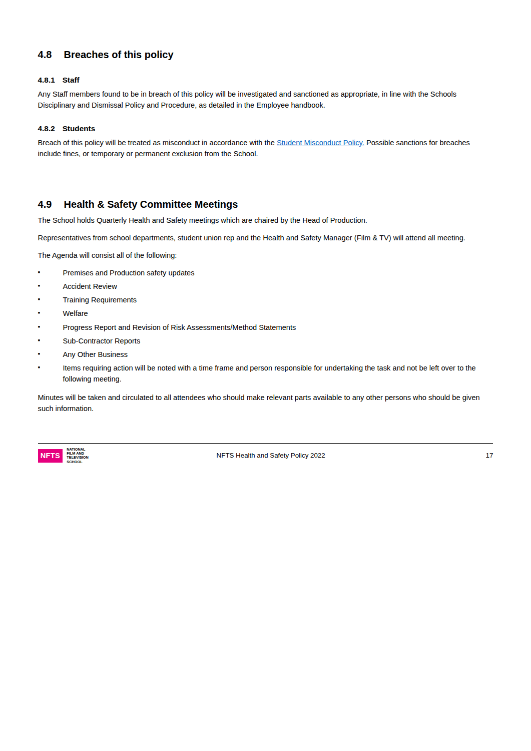4.8 Breaches of this policy
4.8.1 Staff
Any Staff members found to be in breach of this policy will be investigated and sanctioned as appropriate, in line with the Schools Disciplinary and Dismissal Policy and Procedure, as detailed in the Employee handbook.
4.8.2 Students
Breach of this policy will be treated as misconduct in accordance with the Student Misconduct Policy. Possible sanctions for breaches include fines, or temporary or permanent exclusion from the School.
4.9 Health & Safety Committee Meetings
The School holds Quarterly Health and Safety meetings which are chaired by the Head of Production.
Representatives from school departments, student union rep and the Health and Safety Manager (Film & TV) will attend all meeting.
The Agenda will consist all of the following:
Premises and Production safety updates
Accident Review
Training Requirements
Welfare
Progress Report and Revision of Risk Assessments/Method Statements
Sub-Contractor Reports
Any Other Business
Items requiring action will be noted with a time frame and person responsible for undertaking the task and not be left over to the following meeting.
Minutes will be taken and circulated to all attendees who should make relevant parts available to any other persons who should be given such information.
NFTS National
Film and
Television
School
NFTS Health and Safety Policy 2022
17